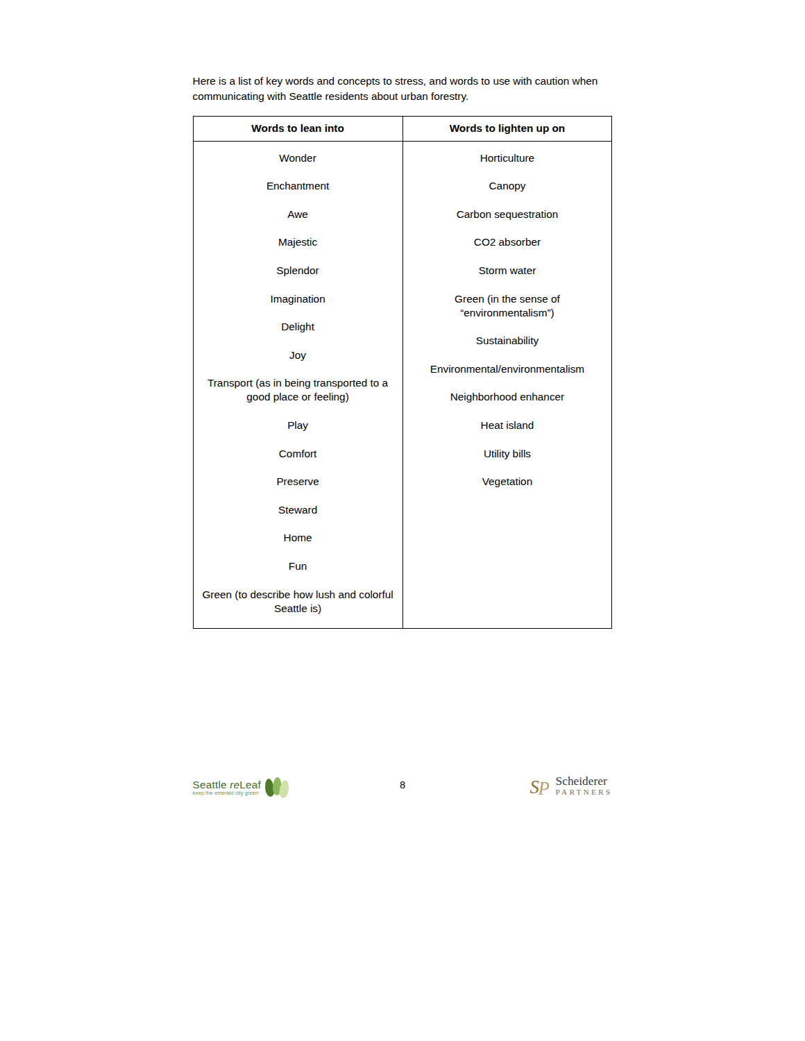Here is a list of key words and concepts to stress, and words to use with caution when communicating with Seattle residents about urban forestry.
| Words to lean into | Words to lighten up on |
| --- | --- |
| Wonder Enchantment Awe Majestic Splendor Imagination Delight Joy Transport (as in being transported to a good place or feeling) Play Comfort Preserve Steward Home Fun Green (to describe how lush and colorful Seattle is) | Horticulture Canopy Carbon sequestration CO2 absorber Storm water Green (in the sense of “environmentalism”) Sustainability Environmental/environmentalism Neighborhood enhancer Heat island Utility bills Vegetation |
Seattle re Leaf
keep the emerald city green
S P
Scheiderer
PARTNERS
8